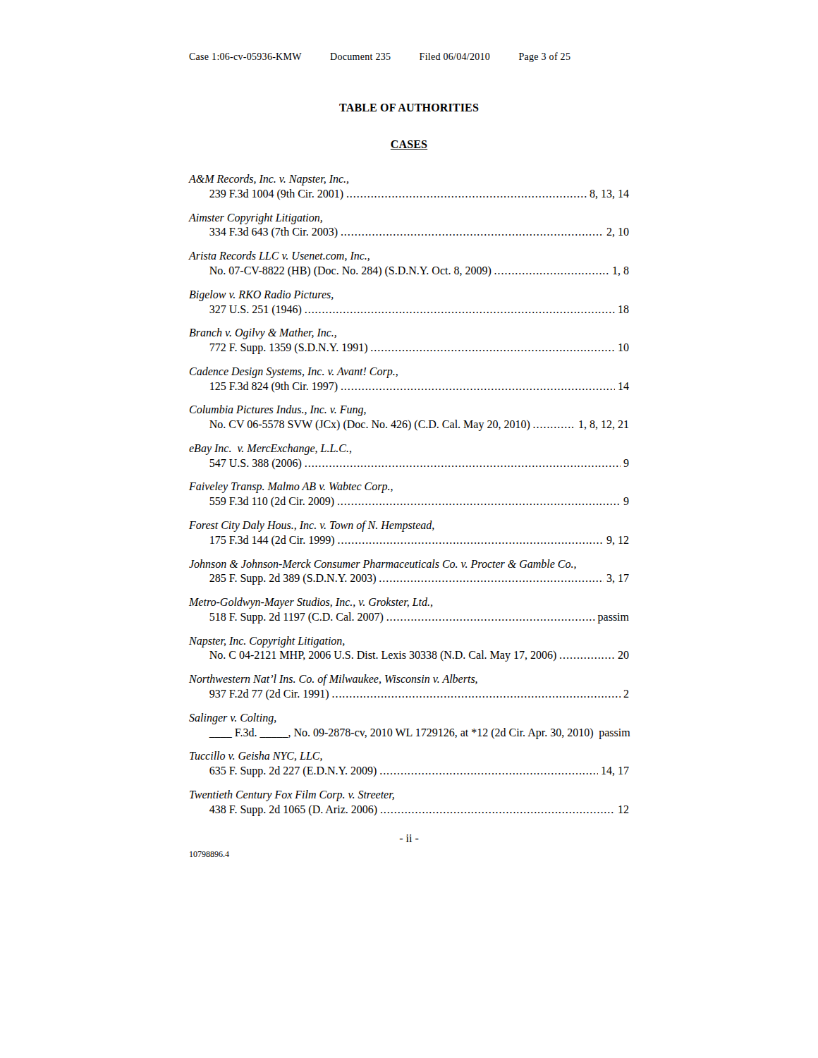Case 1:06-cv-05936-KMW Document 235 Filed 06/04/2010 Page 3 of 25
TABLE OF AUTHORITIES
CASES
A&M Records, Inc. v. Napster, Inc.,
239 F.3d 1004 (9th Cir. 2001)....................................................................................... 8, 13, 14
Aimster Copyright Litigation,
334 F.3d 643 (7th Cir. 2003)............................................................................................. 2, 10
Arista Records LLC v. Usenet.com, Inc.,
No. 07-CV-8822 (HB) (Doc. No. 284) (S.D.N.Y. Oct. 8, 2009)........................................... 1, 8
Bigelow v. RKO Radio Pictures,
327 U.S. 251 (1946)............................................................................................................. 18
Branch v. Ogilvy & Mather, Inc.,
772 F. Supp. 1359 (S.D.N.Y. 1991)....................................................................................... 10
Cadence Design Systems, Inc. v. Avant! Corp.,
125 F.3d 824 (9th Cir. 1997)................................................................................................. 14
Columbia Pictures Indus., Inc. v. Fung,
No. CV 06-5578 SVW (JCx) (Doc. No. 426) (C.D. Cal. May 20, 2010)................... 1, 8, 12, 21
eBay Inc. v. MercExchange, L.L.C.,
547 U.S. 388 (2006)............................................................................................................... 9
Faiveley Transp. Malmo AB v. Wabtec Corp.,
559 F.3d 110 (2d Cir. 2009).................................................................................................... 9
Forest City Daly Hous., Inc. v. Town of N. Hempstead,
175 F.3d 144 (2d Cir. 1999)................................................................................................ 9, 12
Johnson & Johnson-Merck Consumer Pharmaceuticals Co. v. Procter & Gamble Co.,
285 F. Supp. 2d 389 (S.D.N.Y. 2003).................................................................................. 3, 17
Metro-Goldwyn-Mayer Studios, Inc., v. Grokster, Ltd.,
518 F. Supp. 2d 1197 (C.D. Cal. 2007)............................................................................ passim
Napster, Inc. Copyright Litigation,
No. C 04-2121 MHP, 2006 U.S. Dist. Lexis 30338 (N.D. Cal. May 17, 2006)....................... 20
Northwestern Nat’l Ins. Co. of Milwaukee, Wisconsin v. Alberts,
937 F.2d 77 (2d Cir. 1991)...................................................................................................... 2
Salinger v. Colting,
____ F.3d. _____, No. 09-2878-cv, 2010 WL 1729126, at *12 (2d Cir. Apr. 30, 2010).. passim
Tuccillo v. Geisha NYC, LLC,
635 F. Supp. 2d 227 (E.D.N.Y. 2009).............................................................................. 14, 17
Twentieth Century Fox Film Corp. v. Streeter,
438 F. Supp. 2d 1065 (D. Ariz. 2006)..................................................................................... 12
- ii -
10798896.4